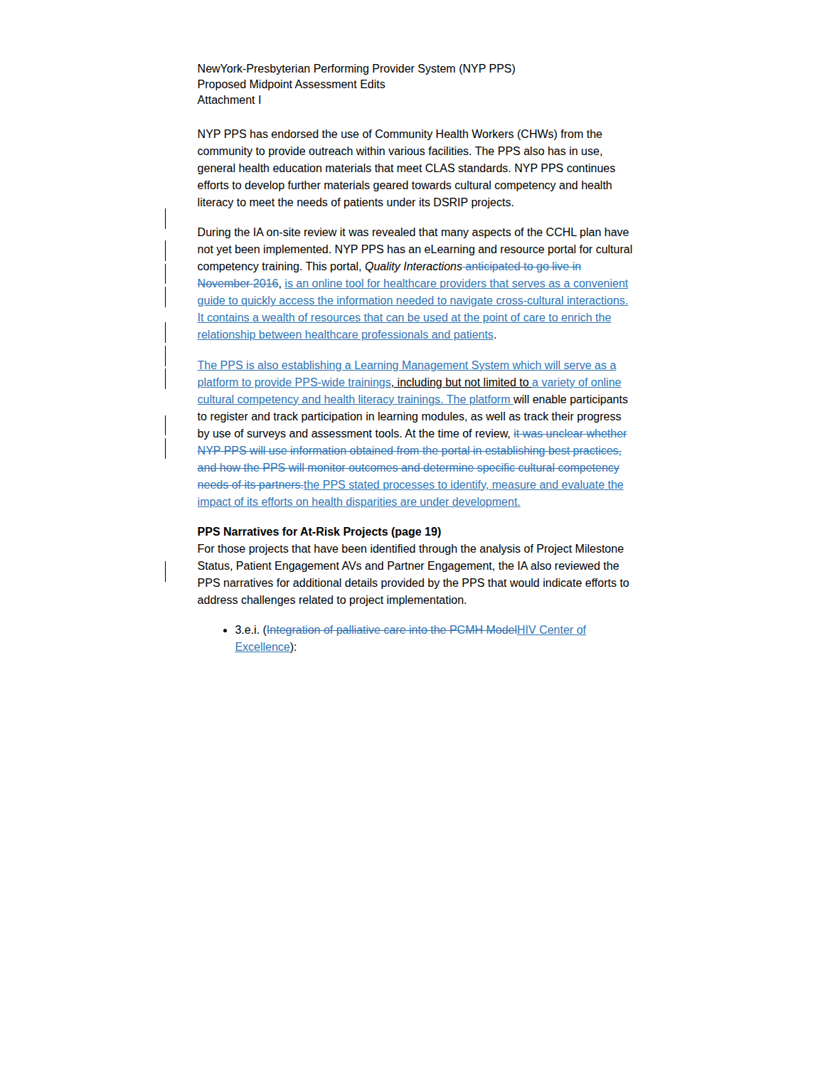NewYork-Presbyterian Performing Provider System (NYP PPS)
Proposed Midpoint Assessment Edits
Attachment I
NYP PPS has endorsed the use of Community Health Workers (CHWs) from the community to provide outreach within various facilities. The PPS also has in use, general health education materials that meet CLAS standards. NYP PPS continues efforts to develop further materials geared towards cultural competency and health literacy to meet the needs of patients under its DSRIP projects.
During the IA on-site review it was revealed that many aspects of the CCHL plan have not yet been implemented. NYP PPS has an eLearning and resource portal for cultural competency training. This portal, Quality Interactions anticipated to go live in November 2016, is an online tool for healthcare providers that serves as a convenient guide to quickly access the information needed to navigate cross-cultural interactions. It contains a wealth of resources that can be used at the point of care to enrich the relationship between healthcare professionals and patients.
The PPS is also establishing a Learning Management System which will serve as a platform to provide PPS-wide trainings, including but not limited to a variety of online cultural competency and health literacy trainings. The platform will enable participants to register and track participation in learning modules, as well as track their progress by use of surveys and assessment tools. At the time of review, it was unclear whether NYP PPS will use information obtained from the portal in establishing best practices, and how the PPS will monitor outcomes and determine specific cultural competency needs of its partners. the PPS stated processes to identify, measure and evaluate the impact of its efforts on health disparities are under development.
PPS Narratives for At-Risk Projects (page 19)
For those projects that have been identified through the analysis of Project Milestone Status, Patient Engagement AVs and Partner Engagement, the IA also reviewed the PPS narratives for additional details provided by the PPS that would indicate efforts to address challenges related to project implementation.
3.e.i. (Integration of palliative care into the PCMH Model HIV Center of Excellence):